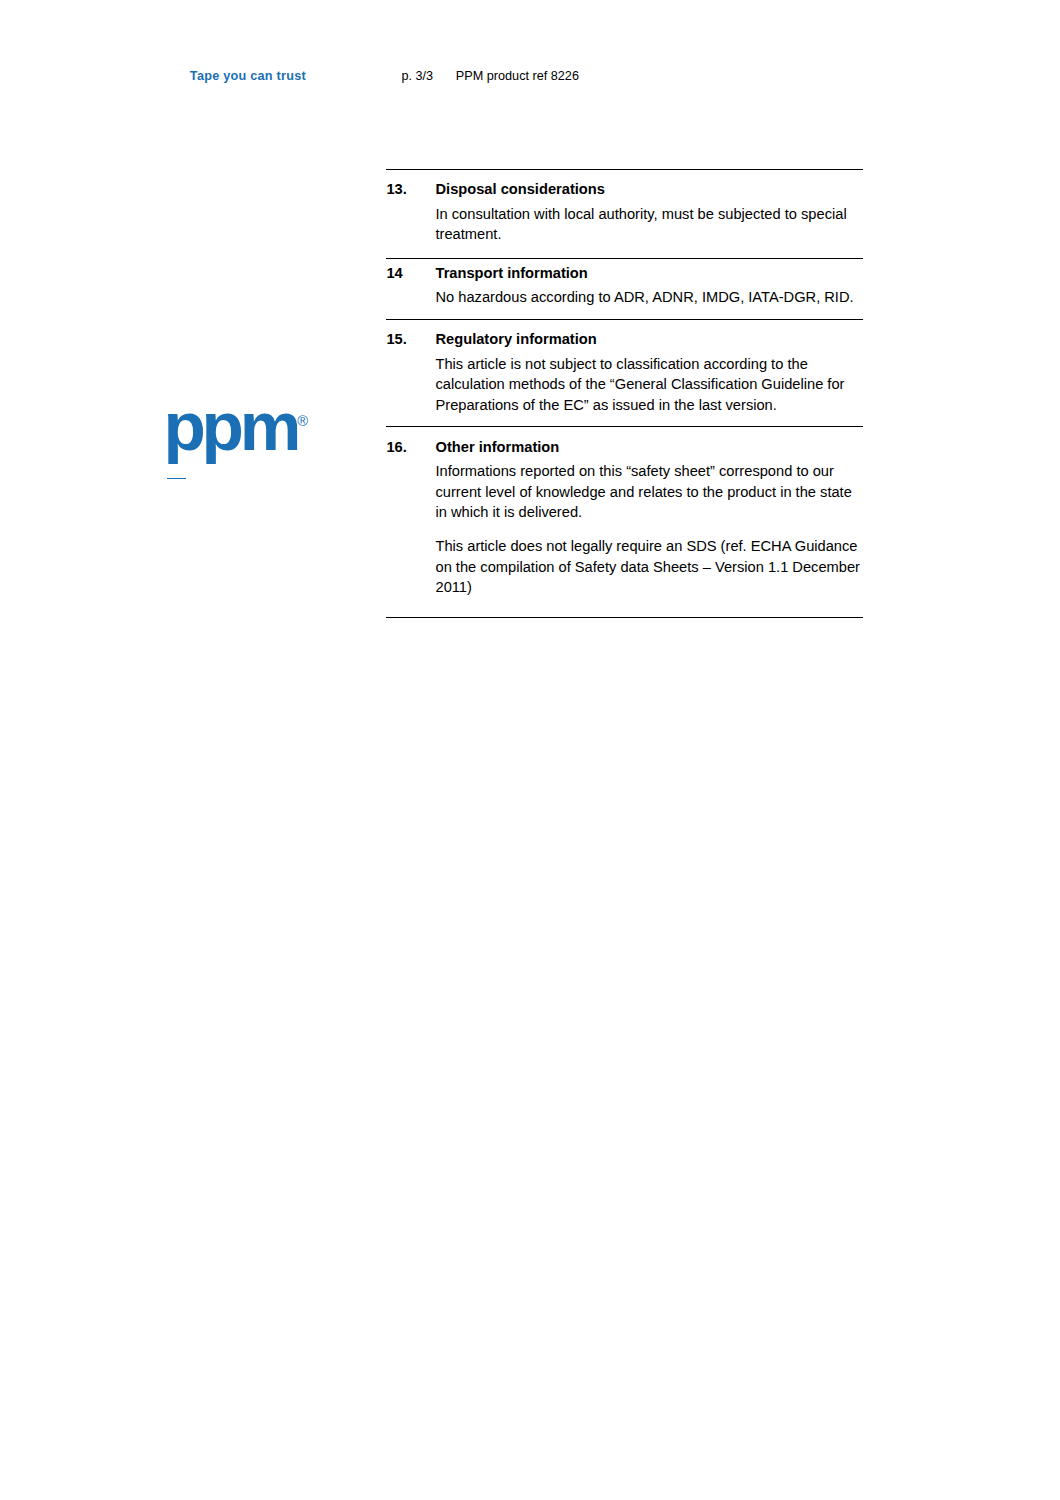Tape you can trust
p. 3/3 PPM product ref 8226
ppm®
13.
Disposal considerations
In consultation with local authority, must be subjected to special treatment.
14
Transport information
No hazardous according to ADR, ADNR, IMDG, IATA-DGR, RID.
15.
Regulatory information
This article is not subject to classification according to the calculation methods of the “General Classification Guideline for Preparations of the EC” as issued in the last version.
16.
Other information
Informations reported on this “safety sheet” correspond to our current level of knowledge and relates to the product in the state in which it is delivered.
This article does not legally require an SDS (ref. ECHA Guidance on the compilation of Safety data Sheets – Version 1.1 December 2011)